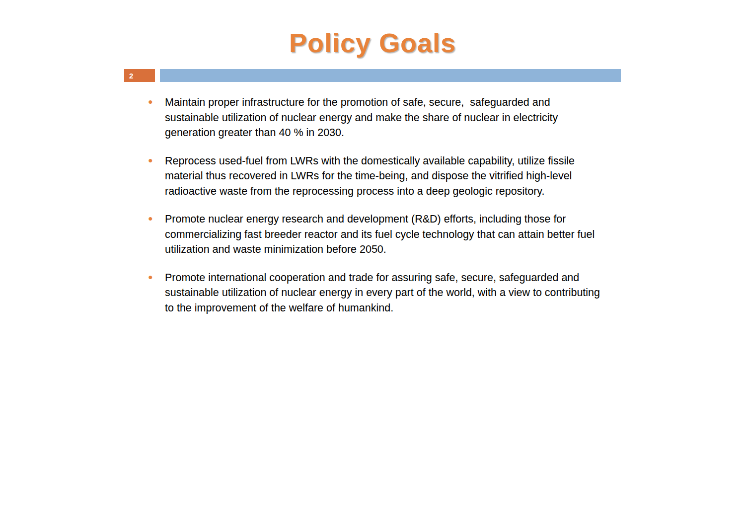Policy Goals
2
Maintain proper infrastructure for the promotion of safe, secure, safeguarded and sustainable utilization of nuclear energy and make the share of nuclear in electricity generation greater than 40 % in 2030.
Reprocess used-fuel from LWRs with the domestically available capability, utilize fissile material thus recovered in LWRs for the time-being, and dispose the vitrified high-level radioactive waste from the reprocessing process into a deep geologic repository.
Promote nuclear energy research and development (R&D) efforts, including those for commercializing fast breeder reactor and its fuel cycle technology that can attain better fuel utilization and waste minimization before 2050.
Promote international cooperation and trade for assuring safe, secure, safeguarded and sustainable utilization of nuclear energy in every part of the world, with a view to contributing to the improvement of the welfare of humankind.